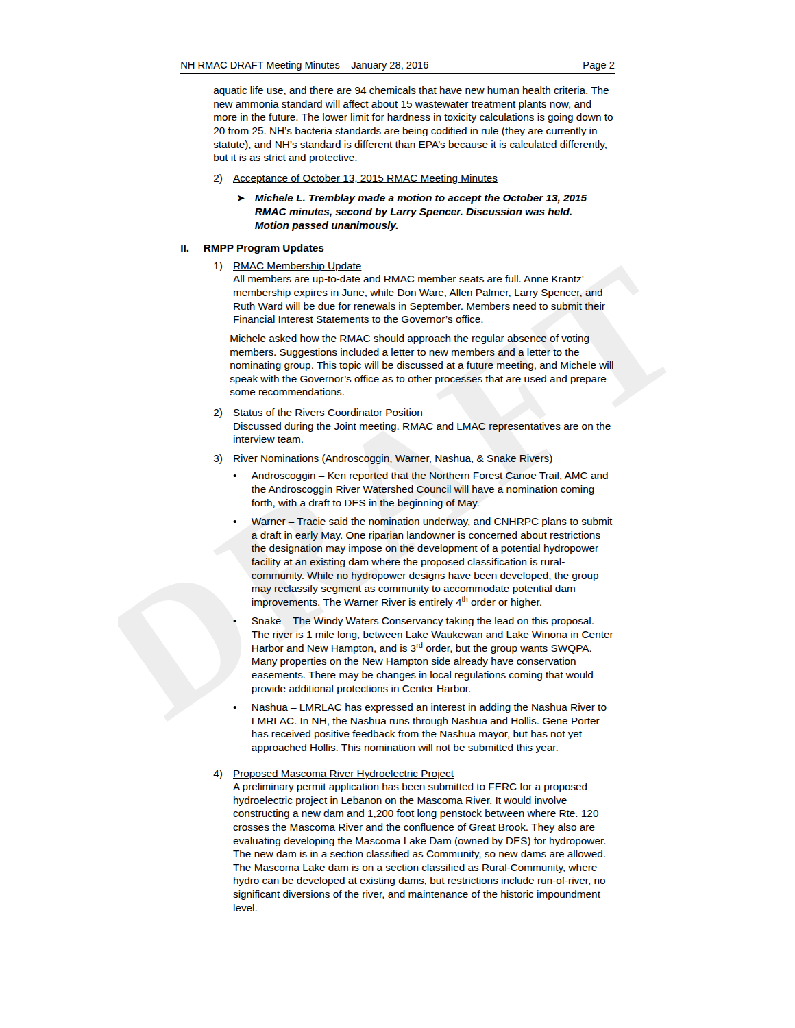DRAFT
NH RMAC DRAFT Meeting Minutes – January 28, 2016 Page 2
aquatic life use, and there are 94 chemicals that have new human health criteria. The new ammonia standard will affect about 15 wastewater treatment plants now, and more in the future. The lower limit for hardness in toxicity calculations is going down to 20 from 25. NH’s bacteria standards are being codified in rule (they are currently in statute), and NH’s standard is different than EPA’s because it is calculated differently, but it is as strict and protective.
2)
Acceptance of October 13, 2015 RMAC Meeting Minutes
➤
Michele L. Tremblay made a motion to accept the October 13, 2015 RMAC minutes, second by Larry Spencer. Discussion was held. Motion passed unanimously.
II.
RMPP Program Updates
1)
RMAC Membership Update All members are up-to-date and RMAC member seats are full. Anne Krantz’ membership expires in June, while Don Ware, Allen Palmer, Larry Spencer, and Ruth Ward will be due for renewals in September. Members need to submit their Financial Interest Statements to the Governor’s office.
Michele asked how the RMAC should approach the regular absence of voting members. Suggestions included a letter to new members and a letter to the nominating group. This topic will be discussed at a future meeting, and Michele will speak with the Governor’s office as to other processes that are used and prepare some recommendations.
2)
Status of the Rivers Coordinator Position Discussed during the Joint meeting. RMAC and LMAC representatives are on the interview team.
3)
River Nominations (Androscoggin, Warner, Nashua, & Snake Rivers)
• Androscoggin – Ken reported that the Northern Forest Canoe Trail, AMC and the Androscoggin River Watershed Council will have a nomination coming forth, with a draft to DES in the beginning of May.
• Warner – Tracie said the nomination underway, and CNHRPC plans to submit a draft in early May. One riparian landowner is concerned about restrictions the designation may impose on the development of a potential hydropower facility at an existing dam where the proposed classification is rural-community. While no hydropower designs have been developed, the group may reclassify segment as community to accommodate potential dam improvements. The Warner River is entirely 4th order or higher.
• Snake – The Windy Waters Conservancy taking the lead on this proposal. The river is 1 mile long, between Lake Waukewan and Lake Winona in Center Harbor and New Hampton, and is 3rd order, but the group wants SWQPA. Many properties on the New Hampton side already have conservation easements. There may be changes in local regulations coming that would provide additional protections in Center Harbor.
• Nashua – LMRLAC has expressed an interest in adding the Nashua River to LMRLAC. In NH, the Nashua runs through Nashua and Hollis. Gene Porter has received positive feedback from the Nashua mayor, but has not yet approached Hollis. This nomination will not be submitted this year.
4)
Proposed Mascoma River Hydroelectric Project A preliminary permit application has been submitted to FERC for a proposed hydroelectric project in Lebanon on the Mascoma River. It would involve constructing a new dam and 1,200 foot long penstock between where Rte. 120 crosses the Mascoma River and the confluence of Great Brook. They also are evaluating developing the Mascoma Lake Dam (owned by DES) for hydropower. The new dam is in a section classified as Community, so new dams are allowed. The Mascoma Lake dam is on a section classified as Rural-Community, where hydro can be developed at existing dams, but restrictions include run-of-river, no significant diversions of the river, and maintenance of the historic impoundment level.